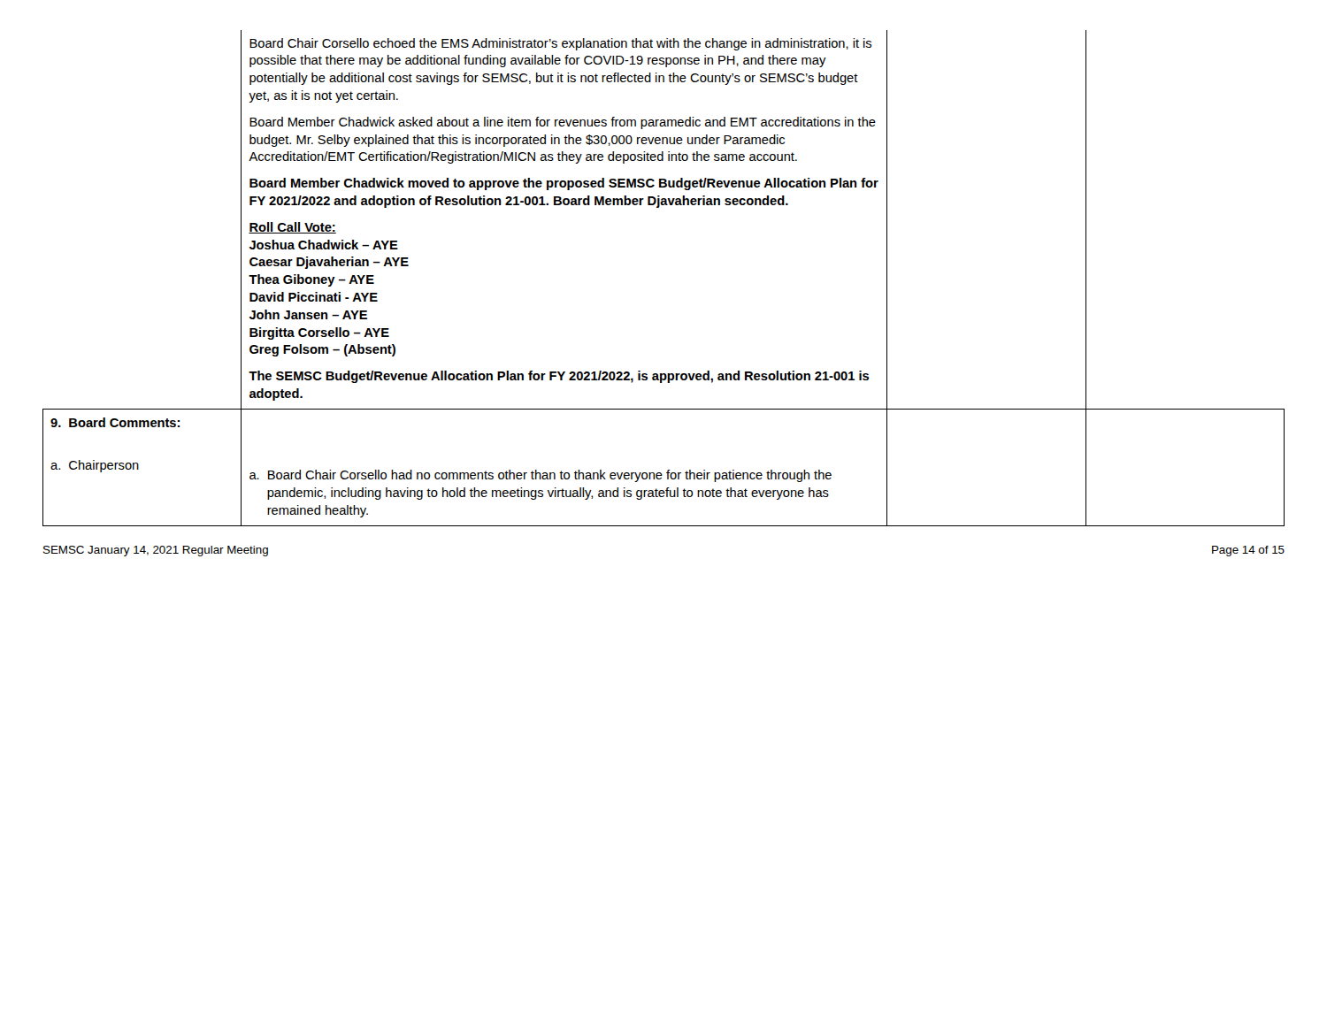| | Board Chair Corsello echoed the EMS Administrator’s explanation that with the change in administration, it is possible that there may be additional funding available for COVID-19 response in PH, and there may potentially be additional cost savings for SEMSC, but it is not reflected in the County’s or SEMSC’s budget yet, as it is not yet certain. Board Member Chadwick asked about a line item for revenues from paramedic and EMT accreditations in the budget. Mr. Selby explained that this is incorporated in the $30,000 revenue under Paramedic Accreditation/EMT Certification/Registration/MICN as they are deposited into the same account. Board Member Chadwick moved to approve the proposed SEMSC Budget/Revenue Allocation Plan for FY 2021/2022 and adoption of Resolution 21-001. Board Member Djavaherian seconded. Roll Call Vote: Joshua Chadwick – AYE Caesar Djavaherian – AYE Thea Giboney – AYE David Piccinati - AYE John Jansen – AYE Birgitta Corsello – AYE Greg Folsom – (Absent) The SEMSC Budget/Revenue Allocation Plan for FY 2021/2022, is approved, and Resolution 21-001 is adopted. | | |
| 9. Board Comments: a. Chairperson | a. Board Chair Corsello had no comments other than to thank everyone for their patience through the pandemic, including having to hold the meetings virtually, and is grateful to note that everyone has remained healthy. | | |
SEMSC January 14, 2021 Regular Meeting Page 14 of 15